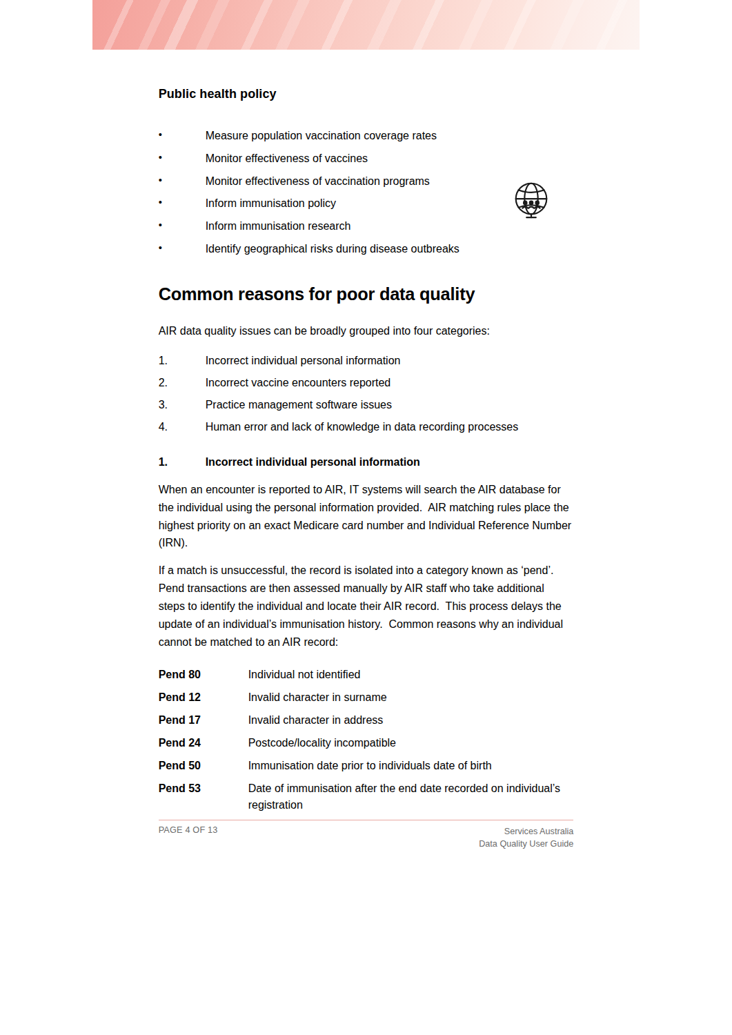Public health policy
Measure population vaccination coverage rates
Monitor effectiveness of vaccines
Monitor effectiveness of vaccination programs
Inform immunisation policy
Inform immunisation research
Identify geographical risks during disease outbreaks
Common reasons for poor data quality
AIR data quality issues can be broadly grouped into four categories:
Incorrect individual personal information
Incorrect vaccine encounters reported
Practice management software issues
Human error and lack of knowledge in data recording processes
1. Incorrect individual personal information
When an encounter is reported to AIR, IT systems will search the AIR database for the individual using the personal information provided. AIR matching rules place the highest priority on an exact Medicare card number and Individual Reference Number (IRN).
If a match is unsuccessful, the record is isolated into a category known as ‘pend’. Pend transactions are then assessed manually by AIR staff who take additional steps to identify the individual and locate their AIR record. This process delays the update of an individual’s immunisation history. Common reasons why an individual cannot be matched to an AIR record:
| Pend 80 | Individual not identified |
| Pend 12 | Invalid character in surname |
| Pend 17 | Invalid character in address |
| Pend 24 | Postcode/locality incompatible |
| Pend 50 | Immunisation date prior to individuals date of birth |
| Pend 53 | Date of immunisation after the end date recorded on individual’s registration |
PAGE 4 OF 13
Services Australia
Data Quality User Guide